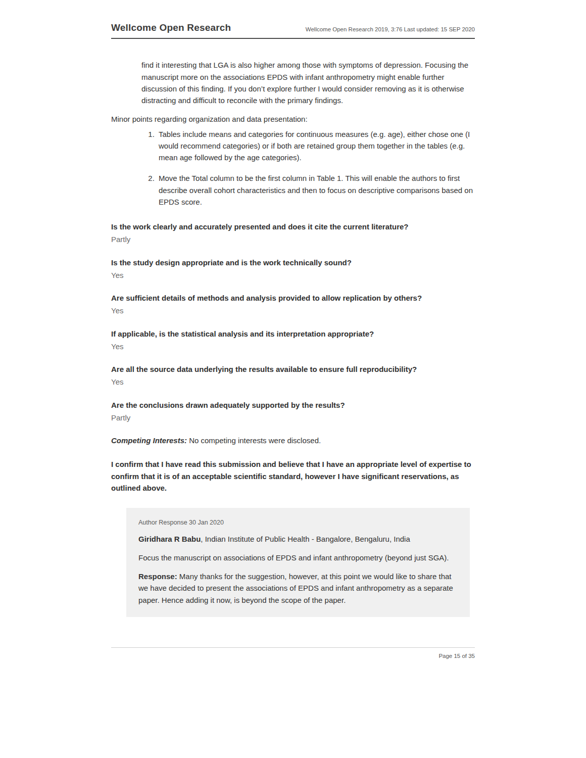Wellcome Open Research
Wellcome Open Research 2019, 3:76 Last updated: 15 SEP 2020
find it interesting that LGA is also higher among those with symptoms of depression. Focusing the manuscript more on the associations EPDS with infant anthropometry might enable further discussion of this finding. If you don’t explore further I would consider removing as it is otherwise distracting and difficult to reconcile with the primary findings.
Minor points regarding organization and data presentation:
Tables include means and categories for continuous measures (e.g. age), either chose one (I would recommend categories) or if both are retained group them together in the tables (e.g. mean age followed by the age categories).
Move the Total column to be the first column in Table 1. This will enable the authors to first describe overall cohort characteristics and then to focus on descriptive comparisons based on EPDS score.
Is the work clearly and accurately presented and does it cite the current literature?
Partly
Is the study design appropriate and is the work technically sound?
Yes
Are sufficient details of methods and analysis provided to allow replication by others?
Yes
If applicable, is the statistical analysis and its interpretation appropriate?
Yes
Are all the source data underlying the results available to ensure full reproducibility?
Yes
Are the conclusions drawn adequately supported by the results?
Partly
Competing Interests: No competing interests were disclosed.
I confirm that I have read this submission and believe that I have an appropriate level of expertise to confirm that it is of an acceptable scientific standard, however I have significant reservations, as outlined above.
Author Response 30 Jan 2020
Giridhara R Babu, Indian Institute of Public Health - Bangalore, Bengaluru, India
Focus the manuscript on associations of EPDS and infant anthropometry (beyond just SGA).
Response: Many thanks for the suggestion, however, at this point we would like to share that we have decided to present the associations of EPDS and infant anthropometry as a separate paper. Hence adding it now, is beyond the scope of the paper.
Page 15 of 35